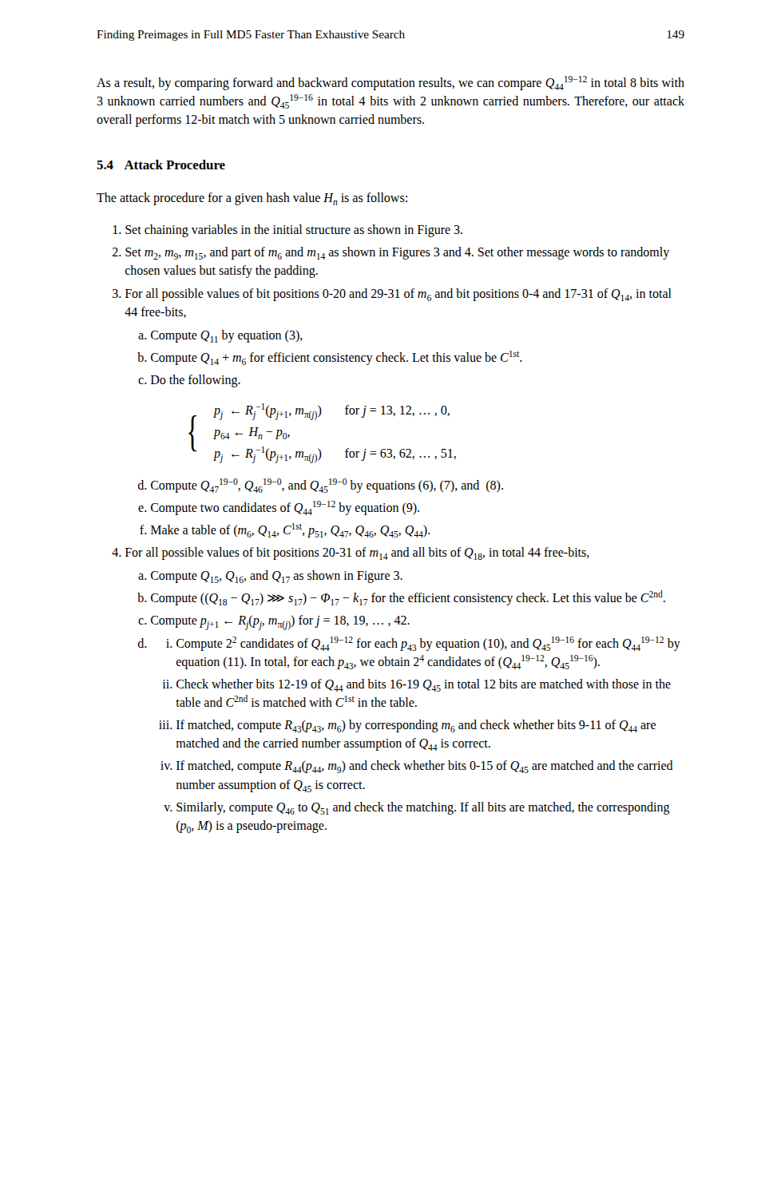Finding Preimages in Full MD5 Faster Than Exhaustive Search 149
As a result, by comparing forward and backward computation results, we can compare Q4419−12 in total 8 bits with 3 unknown carried numbers and Q4519−16 in total 4 bits with 2 unknown carried numbers. Therefore, our attack overall performs 12-bit match with 5 unknown carried numbers.
5.4 Attack Procedure
The attack procedure for a given hash value Hn is as follows:
Set chaining variables in the initial structure as shown in Figure 3.
Set m2, m9, m15, and part of m6 and m14 as shown in Figures 3 and 4. Set other message words to randomly chosen values but satisfy the padding.
For all possible values of bit positions 0-20 and 29-31 of m6 and bit positions 0-4 and 17-31 of Q14, in total 44 free-bits,
Compute Q11 by equation (3),
Compute Q14 + m6 for efficient consistency check. Let this value be C1st.
Do the following.
{
| p j ← R j −1 ( p j +1 , m π( j ) ) | for j = 13, 12, … , 0, |
| p 64 ← H n − p 0 , | |
| p j ← R j −1 ( p j +1 , m π( j ) ) | for j = 63, 62, … , 51, |
Compute Q4719−0, Q4619−0, and Q4519−0 by equations (6), (7), and (8).
Compute two candidates of Q4419−12 by equation (9).
Make a table of (m6, Q14, C1st, p51, Q47, Q46, Q45, Q44).
For all possible values of bit positions 20-31 of m14 and all bits of Q18, in total 44 free-bits,
Compute Q15, Q16, and Q17 as shown in Figure 3.
Compute ((Q18 − Q17) ⋙ s17) − Φ17 − k17 for the efficient consistency check. Let this value be C2nd.
Compute pj+1 ← Rj(pj, mπ(j)) for j = 18, 19, … , 42.
Compute 22 candidates of Q4419−12 for each p43 by equation (10), and Q4519−16 for each Q4419−12 by equation (11). In total, for each p43, we obtain 24 candidates of (Q4419−12, Q4519−16).
Check whether bits 12-19 of Q44 and bits 16-19 Q45 in total 12 bits are matched with those in the table and C2nd is matched with C1st in the table.
If matched, compute R43(p43, m6) by corresponding m6 and check whether bits 9-11 of Q44 are matched and the carried number assumption of Q44 is correct.
If matched, compute R44(p44, m9) and check whether bits 0-15 of Q45 are matched and the carried number assumption of Q45 is correct.
Similarly, compute Q46 to Q51 and check the matching. If all bits are matched, the corresponding (p0, M) is a pseudo-preimage.